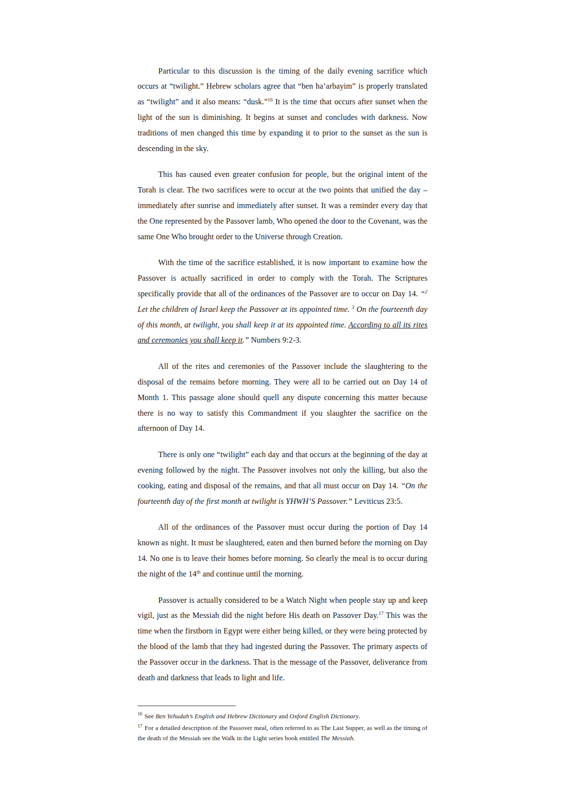Particular to this discussion is the timing of the daily evening sacrifice which occurs at “twilight.” Hebrew scholars agree that “ben ha’arbayim” is properly translated as “twilight” and it also means: “dusk.”16 It is the time that occurs after sunset when the light of the sun is diminishing. It begins at sunset and concludes with darkness. Now traditions of men changed this time by expanding it to prior to the sunset as the sun is descending in the sky.
This has caused even greater confusion for people, but the original intent of the Torah is clear. The two sacrifices were to occur at the two points that unified the day – immediately after sunrise and immediately after sunset. It was a reminder every day that the One represented by the Passover lamb, Who opened the door to the Covenant, was the same One Who brought order to the Universe through Creation.
With the time of the sacrifice established, it is now important to examine how the Passover is actually sacrificed in order to comply with the Torah. The Scriptures specifically provide that all of the ordinances of the Passover are to occur on Day 14. “2 Let the children of Israel keep the Passover at its appointed time. 3 On the fourteenth day of this month, at twilight, you shall keep it at its appointed time. According to all its rites and ceremonies you shall keep it.” Numbers 9:2-3.
All of the rites and ceremonies of the Passover include the slaughtering to the disposal of the remains before morning. They were all to be carried out on Day 14 of Month 1. This passage alone should quell any dispute concerning this matter because there is no way to satisfy this Commandment if you slaughter the sacrifice on the afternoon of Day 14.
There is only one “twilight” each day and that occurs at the beginning of the day at evening followed by the night. The Passover involves not only the killing, but also the cooking, eating and disposal of the remains, and that all must occur on Day 14. “On the fourteenth day of the first month at twilight is YHWH’S Passover.” Leviticus 23:5.
All of the ordinances of the Passover must occur during the portion of Day 14 known as night. It must be slaughtered, eaten and then burned before the morning on Day 14. No one is to leave their homes before morning. So clearly the meal is to occur during the night of the 14th and continue until the morning.
Passover is actually considered to be a Watch Night when people stay up and keep vigil, just as the Messiah did the night before His death on Passover Day.17 This was the time when the firstborn in Egypt were either being killed, or they were being protected by the blood of the lamb that they had ingested during the Passover. The primary aspects of the Passover occur in the darkness. That is the message of the Passover, deliverance from death and darkness that leads to light and life.
16 See Ben Yehudah’s English and Hebrew Dictionary and Oxford English Dictionary.
17 For a detailed description of the Passover meal, often referred to as The Last Supper, as well as the timing of the death of the Messiah see the Walk in the Light series book entitled The Messiah.